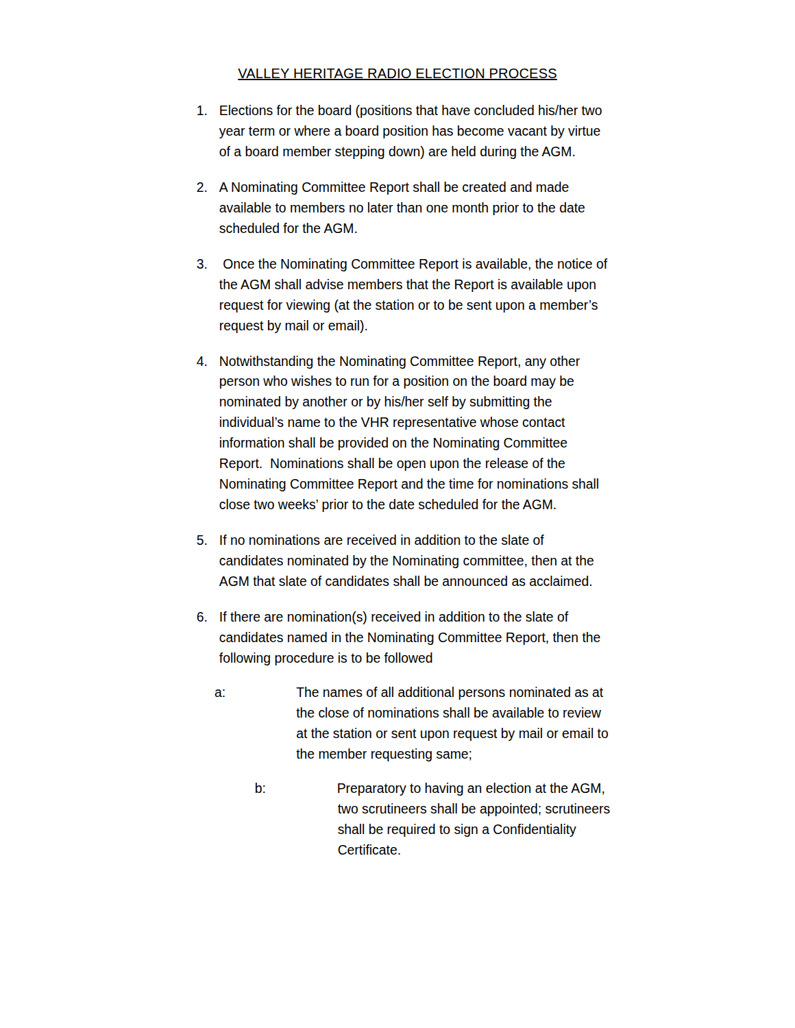VALLEY HERITAGE RADIO ELECTION PROCESS
Elections for the board (positions that have concluded his/her two year term or where a board position has become vacant by virtue of a board member stepping down) are held during the AGM.
A Nominating Committee Report shall be created and made available to members no later than one month prior to the date scheduled for the AGM.
Once the Nominating Committee Report is available, the notice of the AGM shall advise members that the Report is available upon request for viewing (at the station or to be sent upon a member’s request by mail or email).
Notwithstanding the Nominating Committee Report, any other person who wishes to run for a position on the board may be nominated by another or by his/her self by submitting the individual’s name to the VHR representative whose contact information shall be provided on the Nominating Committee Report. Nominations shall be open upon the release of the Nominating Committee Report and the time for nominations shall close two weeks’ prior to the date scheduled for the AGM.
If no nominations are received in addition to the slate of candidates nominated by the Nominating committee, then at the AGM that slate of candidates shall be announced as acclaimed.
If there are nomination(s) received in addition to the slate of candidates named in the Nominating Committee Report, then the following procedure is to be followed
a: The names of all additional persons nominated as at the close of nominations shall be available to review at the station or sent upon request by mail or email to the member requesting same;
b: Preparatory to having an election at the AGM, two scrutineers shall be appointed; scrutineers shall be required to sign a Confidentiality Certificate.